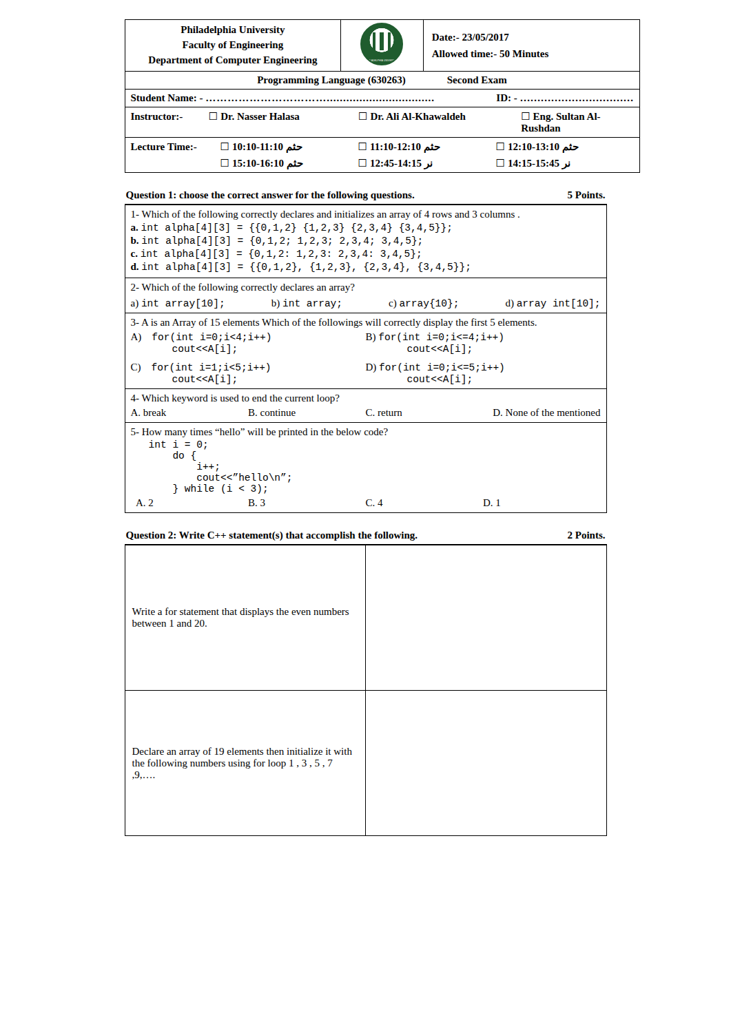| Philadelphia University Faculty of Engineering Department of Computer Engineering | | Date:- 23/05/2017 Allowed time:- 50 Minutes |
| Programming Language (630263) Second Exam |
| Student Name: - ……………………………................................. ID: - …………………………… |
| Instructor:- ☐ Dr. Nasser Halasa ☐ Dr. Ali Al-Khawaldeh ☐ Eng. Sultan Al-Rushdan |
| Lecture Time:- ☐ 10:10-11:10 حثم ☐ 11:10-12:10 حثم ☐ 12:10-13:10 حثم ☐ 15:10-16:10 حثم ☐ 12:45-14:15 نر ☐ 14:15-15:45 نر |
Question 1: choose the correct answer for the following questions. 5 Points.
| 1- Which of the following correctly declares and initializes an array of 4 rows and 3 columns . a. int alpha[4][3] = {{0,1,2} {1,2,3} {2,3,4} {3,4,5}}; b. int alpha[4][3] = {0,1,2; 1,2,3; 2,3,4; 3,4,5}; c. int alpha[4][3] = {0,1,2: 1,2,3: 2,3,4: 3,4,5}; d. int alpha[4][3] = {{0,1,2}, {1,2,3}, {2,3,4}, {3,4,5}}; |
| 2- Which of the following correctly declares an array? a) int array[10]; b) int array; c) array{10}; d) array int[10]; |
| 3- A is an Array of 15 elements Which of the followings will correctly display the first 5 elements. A) for(int i=0;i<4;i++) cout<<A[i]; B) for(int i=0;i<=4;i++) cout<<A[i]; C) for(int i=1;i<5;i++) cout<<A[i]; D) for(int i=0;i<=5;i++) cout<<A[i]; |
| 4- Which keyword is used to end the current loop? A. break B. continue C. return D. None of the mentioned |
| 5- How many times “hello” will be printed in the below code? int i = 0; do { i++; cout<<”hello\n”; } while (i < 3); A. 2 B. 3 C. 4 D. 1 |
Question 2: Write C++ statement(s) that accomplish the following. 2 Points.
| Write a for statement that displays the even numbers between 1 and 20. | |
| Declare an array of 19 elements then initialize it with the following numbers using for loop 1 , 3 , 5 , 7 ,9,…. | |